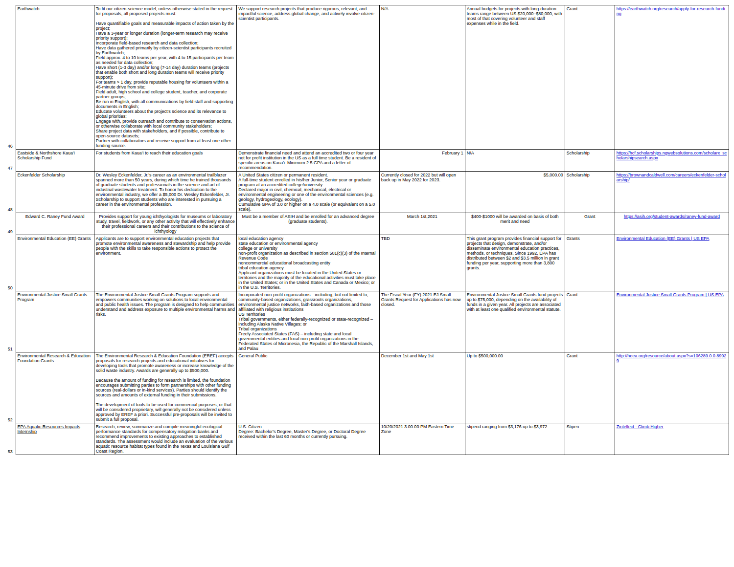| 46 | Earthwatch | To fit our citizen-science model, unless otherwise stated in the request for proposals, all proposed projects must: Have quantifiable goals and measurable impacts of action taken by the project; Have a 3-year or longer duration (longer-term research may receive priority support); Incorporate field-based research and data collection; Have data gathered primarily by citizen-scientist participants recruited by Earthwatch; Field approx. 4 to 10 teams per year, with 4 to 15 participants per team as needed for data collection; Have short (1-3 day) and/or long (7-14 day) duration teams (projects that enable both short and long duration teams will receive priority support); For teams > 1 day, provide reputable housing for volunteers within a 45-minute drive from site; Field adult, high school and college student, teacher, and corporate partner groups; Be run in English, with all communications by field staff and supporting documents in English; Educate volunteers about the project's science and its relevance to global priorities; Engage with, provide outreach and contribute to conservation actions, or otherwise collaborate with local community stakeholders; Share project data with stakeholders, and if possible, contribute to open-source datasets; Partner with collaborators and receive support from at least one other funding source. | We support research projects that produce rigorous, relevant, and impactful science, address global change, and actively involve citizen-scientist participants. | N/A | Annual budgets for projects with long-duration teams range between US $20,000–$80,000, with most of that covering volunteer and staff expenses while in the field. | Grant | https://earthwatch.org/research/apply-for-research-funding |
| 47 | Eastside & Northshore Kaua'i Scholarship Fund | For students from Kaua'i to reach their education goals | Demonstrate financial need and attend an accredited two or four year not for profit institution in the US as a full time student. Be a resident of specific areas on Kaua'i. Minimum 2.5 GPA and a letter of recommendation. | February 1 | N/A | Scholarship | https://hcf.scholarships.ngwebsolutions.com/scholarx_scholarshipsearch.aspx |
| 48 | Eckenfelder Scholarship | Dr. Wesley Eckenfelder, Jr.'s career as an environmental trailblazer spanned more than 50 years, during which time he trained thousands of graduate students and professionals in the science and art of industrial wastewater treatment. To honor his dedication to the environmental industry, we offer a $5,000 Dr. Wesley Eckenfelder, Jr. Scholarship to support students who are interested in pursuing a career in the environmental profession. | A United States citizen or permanent resident. A full-time student enrolled in his/her Junior, Senior year or graduate program at an accredited college/university. Declared major in civil, chemical, mechanical, electrical or environmental engineering or one of the environmental sciences (e.g. geology, hydrogeology, ecology). Cumulative GPA of 3.0 or higher on a 4.0 scale (or equivalent on a 5.0 scale). | Currently closed for 2022 but will open back up in May 2022 for 2023. | $5,000.00 | Scholarship | https://brownandcaldwell.com/careers/eckenfelder-scholarship/ |
| 49 | Edward C. Raney Fund Award | Provides support for young ichthyologists for museums or laboratory study, travel, fieldwork, or any other activity that will effectively enhance their professional careers and their contributions to the science of ichthyology | Must be a member of ASIH and be enrolled for an advanced degree (graduate students). | March 1st,2021 | $400-$1000 will be awarded on basis of both merit and need | Grant | https://asih.org/student-awards/raney-fund-award |
| 50 | Environmental Education (EE) Grants | Applicants are to support environmental education projects that promote environmental awareness and stewardship and help provide people with the skills to take responsible actions to protect the environment. | local education agency state education or environmental agency college or university non-profit organization as described in section 501(c)(3) of the Internal Revenue Code noncommercial educational broadcasting entity tribal education agency Applicant organizations must be located in the United States or territories and the majority of the educational activities must take place in the United States; or in the United States and Canada or Mexico; or in the U.S. Territories. | TBD | This grant program provides financial support for projects that design, demonstrate, and/or disseminate environmental education practices, methods, or techniques. Since 1992, EPA has distributed between $2 and $3.5 million in grant funding per year, supporting more than 3,800 grants. | Grants | Environmental Education (EE) Grants / US EPA |
| 51 | Environmental Justice Small Grants Program | The Environmental Justice Small Grants Program supports and empowers communities working on solutions to local environmental and public health issues. The program is designed to help communities understand and address exposure to multiple environmental harms and risks. | Incorporated non-profit organizations—including, but not limited to, community-based organizations, grassroots organizations, environmental justice networks, faith-based organizations and those affiliated with religious institutions US Territories Tribal governments, either federally-recognized or state-recognized – including Alaska Native Villages; or Tribal organizations Freely Associated States (FAS) – including state and local governmental entities and local non-profit organizations in the Federated States of Micronesia, the Republic of the Marshall Islands, and Palau | The Fiscal Year (FY) 2021 EJ Small Grants Request for Applications has now closed. | Environmental Justice Small Grants fund projects up to $75,000, depending on the availability of funds in a given year. All projects are associated with at least one qualified environmental statute. | Grant | Environmental Justice Small Grants Program / US EPA |
| 52 | Environmental Research & Education Foundation Grants | The Environmental Research & Education Foundation (EREF) accepts proposals for research projects and educational initiatives for developing tools that promote awareness or increase knowledge of the solid waste industry. Awards are generally up to $500,000. Because the amount of funding for research is limited, the foundation encourages submitting parties to form partnerships with other funding sources (real-dollars or in-kind services). Parties should identify the sources and amounts of external funding in their submissions. The development of tools to be used for commercial purposes, or that will be considered proprietary, will generally not be considered unless approved by EREF a priori. Successful pre-proposals will be invited to submit a full proposal. | General Public | December 1st and May 1st | Up to $500,000.00 | Grant | http://heea.org/resource/about.aspx?s=106289.0.0.89929 |
| 53 | EPA Aquatic Resources Impacts Internship | Research, review, summarize and compile meaningful ecological performance standards for compensatory mitigation banks and recommend improvements to existing approaches to established standards. The assessment would include an evaluation of the various aquatic resource habitat types found in the Texas and Louisiana Gulf Coast Region. | U.S. Citizen Degree: Bachelor's Degree, Master's Degree, or Doctoral Degree received within the last 60 months or currently pursuing. | 10/20/2021 3:00:00 PM Eastern Time Zone | stipend ranging from $3,176 up to $3,972 | Stipen | Zintellect - Climb Higher |